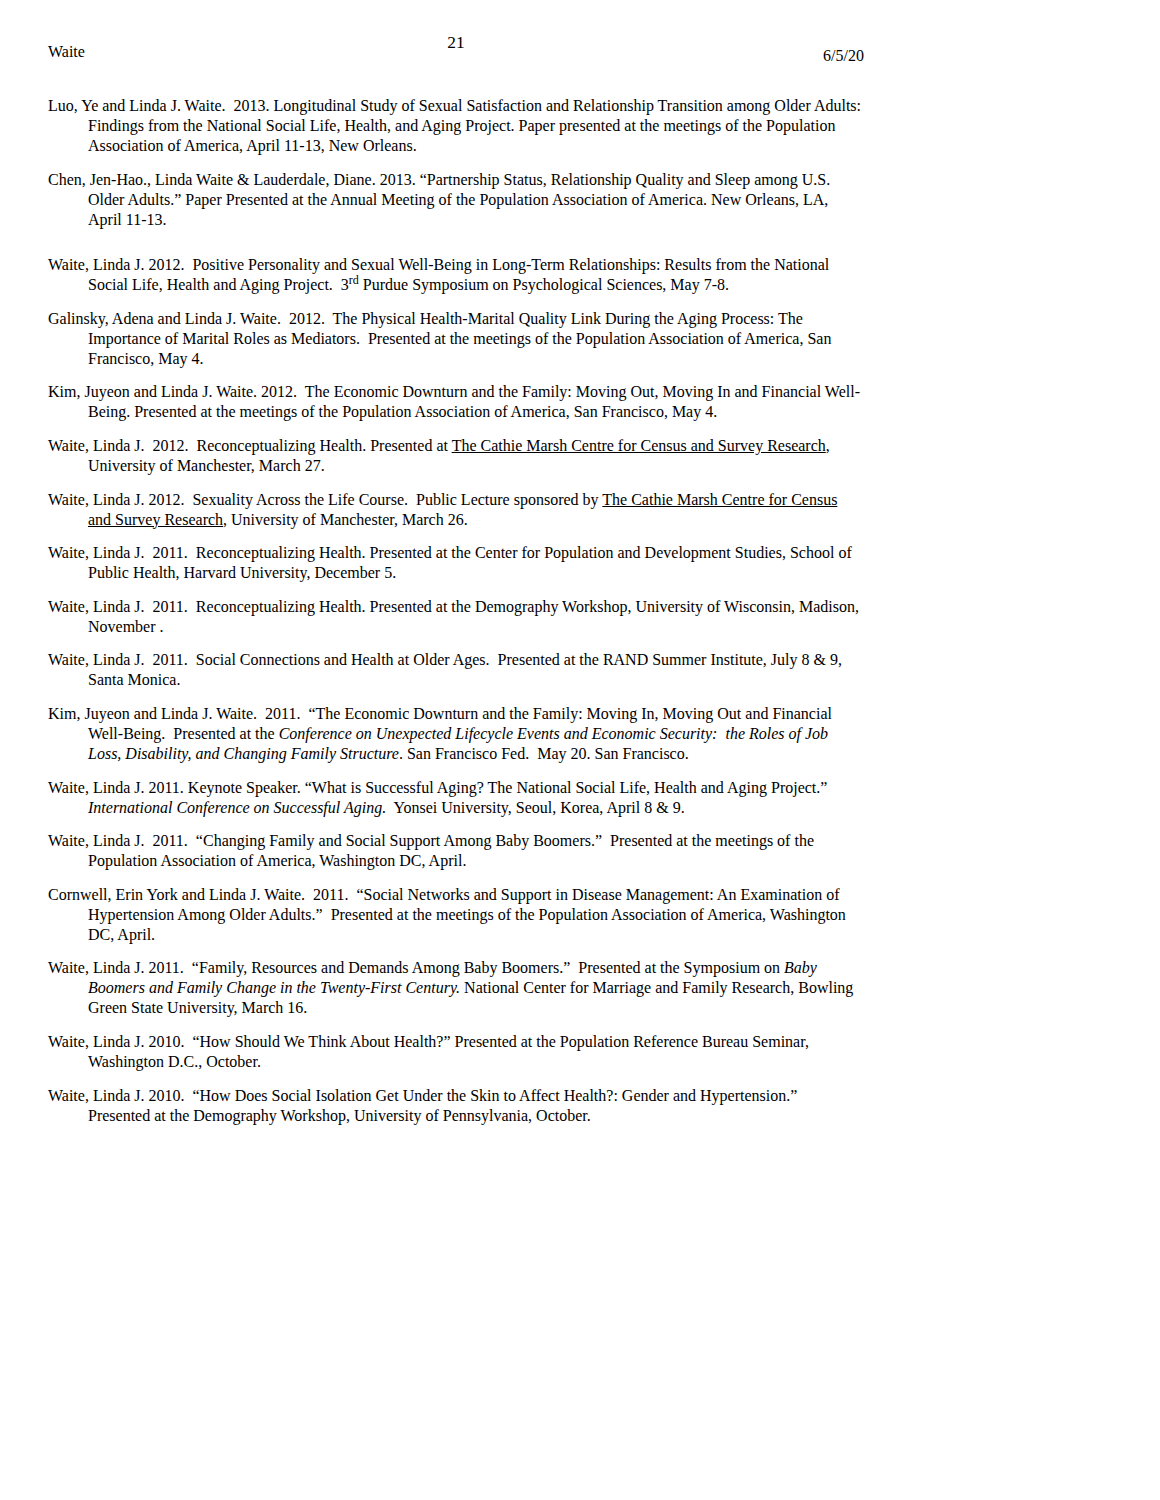Waite
21
6/5/20
Luo, Ye and Linda J. Waite. 2013. Longitudinal Study of Sexual Satisfaction and Relationship Transition among Older Adults: Findings from the National Social Life, Health, and Aging Project. Paper presented at the meetings of the Population Association of America, April 11-13, New Orleans.
Chen, Jen-Hao., Linda Waite & Lauderdale, Diane. 2013. “Partnership Status, Relationship Quality and Sleep among U.S. Older Adults.” Paper Presented at the Annual Meeting of the Population Association of America. New Orleans, LA, April 11-13.
Waite, Linda J. 2012. Positive Personality and Sexual Well-Being in Long-Term Relationships: Results from the National Social Life, Health and Aging Project. 3rd Purdue Symposium on Psychological Sciences, May 7-8.
Galinsky, Adena and Linda J. Waite. 2012. The Physical Health-Marital Quality Link During the Aging Process: The Importance of Marital Roles as Mediators. Presented at the meetings of the Population Association of America, San Francisco, May 4.
Kim, Juyeon and Linda J. Waite. 2012. The Economic Downturn and the Family: Moving Out, Moving In and Financial Well-Being. Presented at the meetings of the Population Association of America, San Francisco, May 4.
Waite, Linda J. 2012. Reconceptualizing Health. Presented at The Cathie Marsh Centre for Census and Survey Research, University of Manchester, March 27.
Waite, Linda J. 2012. Sexuality Across the Life Course. Public Lecture sponsored by The Cathie Marsh Centre for Census and Survey Research, University of Manchester, March 26.
Waite, Linda J. 2011. Reconceptualizing Health. Presented at the Center for Population and Development Studies, School of Public Health, Harvard University, December 5.
Waite, Linda J. 2011. Reconceptualizing Health. Presented at the Demography Workshop, University of Wisconsin, Madison, November .
Waite, Linda J. 2011. Social Connections and Health at Older Ages. Presented at the RAND Summer Institute, July 8 & 9, Santa Monica.
Kim, Juyeon and Linda J. Waite. 2011. “The Economic Downturn and the Family: Moving In, Moving Out and Financial Well-Being. Presented at the Conference on Unexpected Lifecycle Events and Economic Security: the Roles of Job Loss, Disability, and Changing Family Structure. San Francisco Fed. May 20. San Francisco.
Waite, Linda J. 2011. Keynote Speaker. “What is Successful Aging? The National Social Life, Health and Aging Project.” International Conference on Successful Aging. Yonsei University, Seoul, Korea, April 8 & 9.
Waite, Linda J. 2011. “Changing Family and Social Support Among Baby Boomers.” Presented at the meetings of the Population Association of America, Washington DC, April.
Cornwell, Erin York and Linda J. Waite. 2011. “Social Networks and Support in Disease Management: An Examination of Hypertension Among Older Adults.” Presented at the meetings of the Population Association of America, Washington DC, April.
Waite, Linda J. 2011. “Family, Resources and Demands Among Baby Boomers.” Presented at the Symposium on Baby Boomers and Family Change in the Twenty-First Century. National Center for Marriage and Family Research, Bowling Green State University, March 16.
Waite, Linda J. 2010. “How Should We Think About Health?” Presented at the Population Reference Bureau Seminar, Washington D.C., October.
Waite, Linda J. 2010. “How Does Social Isolation Get Under the Skin to Affect Health?: Gender and Hypertension.” Presented at the Demography Workshop, University of Pennsylvania, October.